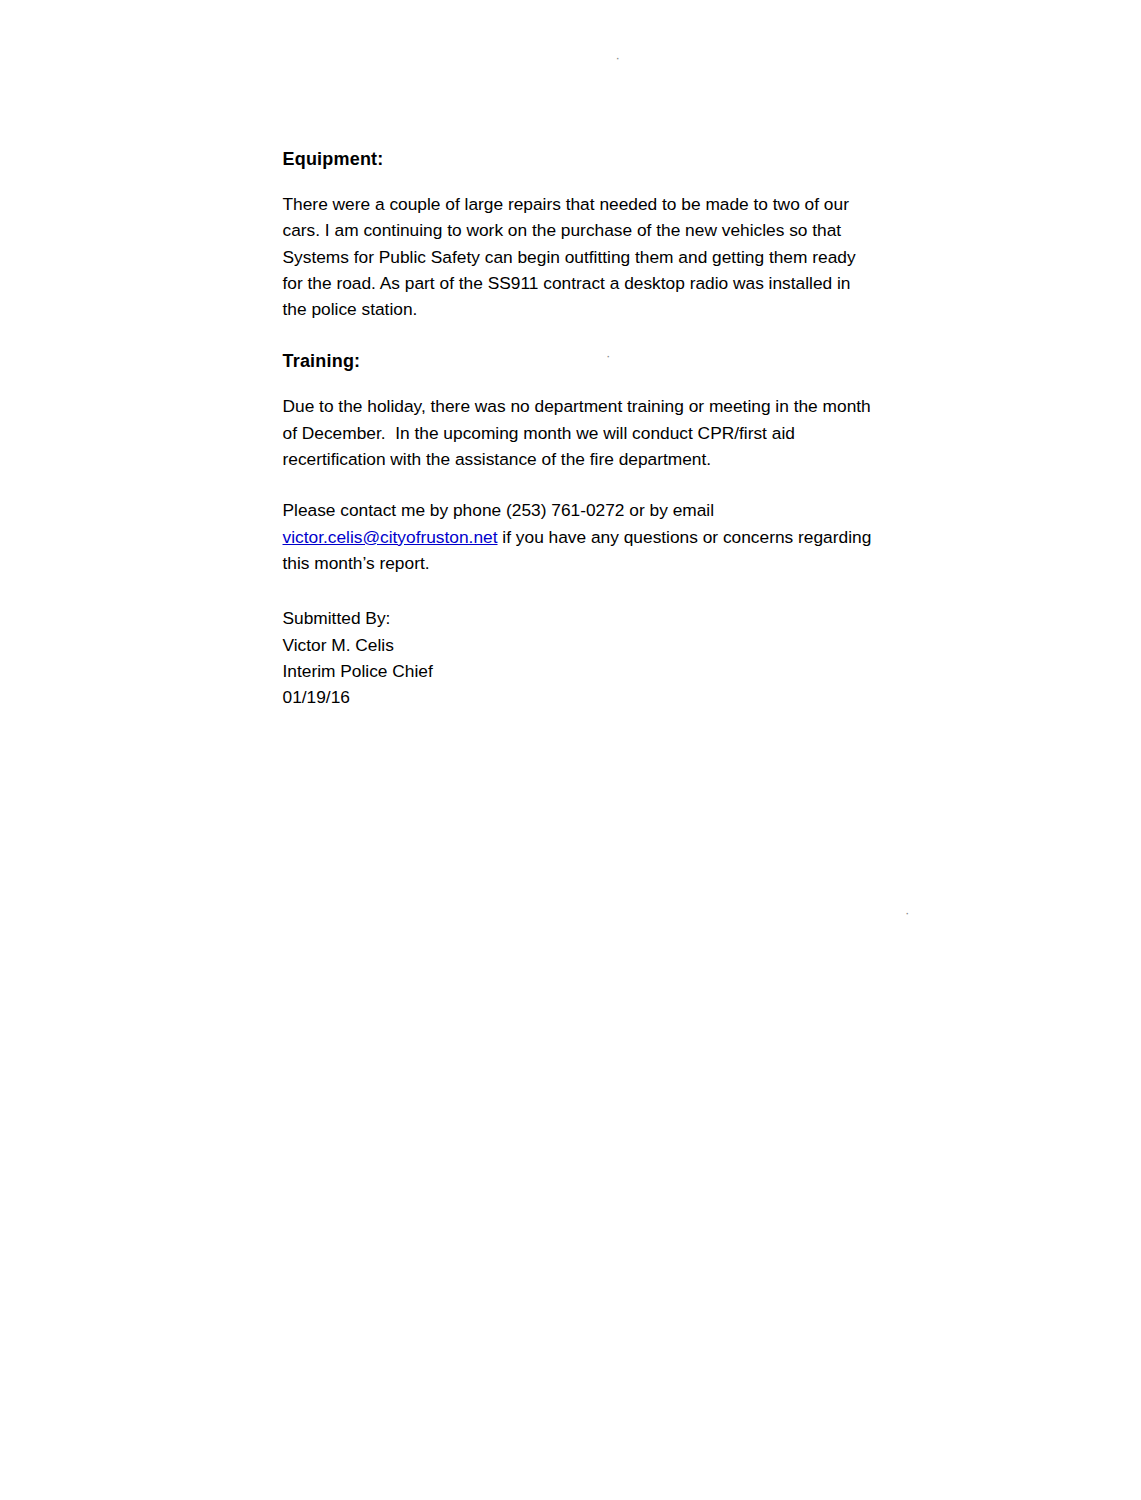· · ·
Equipment:
There were a couple of large repairs that needed to be made to two of our cars. I am continuing to work on the purchase of the new vehicles so that Systems for Public Safety can begin outfitting them and getting them ready for the road. As part of the SS911 contract a desktop radio was installed in the police station.
Training:
Due to the holiday, there was no department training or meeting in the month of December. In the upcoming month we will conduct CPR/first aid recertification with the assistance of the fire department.
Please contact me by phone (253) 761-0272 or by email victor.celis@cityofruston.net if you have any questions or concerns regarding this month’s report.
Submitted By:
Victor M. Celis
Interim Police Chief
01/19/16